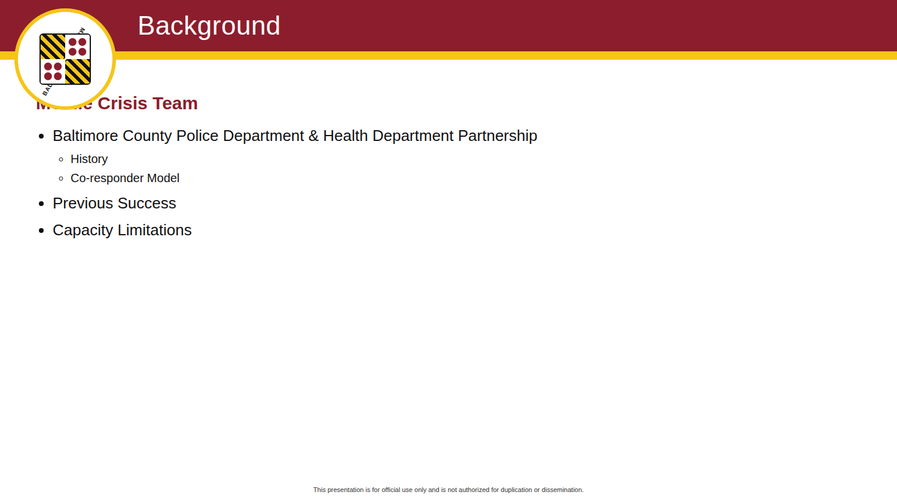BALTIMORE COUNTY MARYLAND
Background
Mobile Crisis Team
Baltimore County Police Department & Health Department Partnership
History
Co-responder Model
Previous Success
Capacity Limitations
This presentation is for official use only and is not authorized for duplication or dissemination.